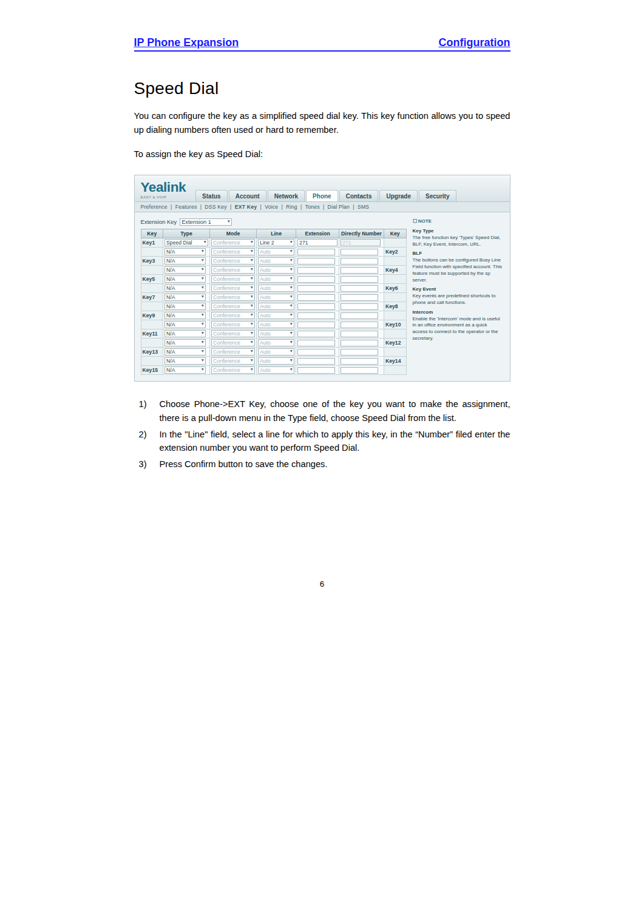IP Phone Expansion Configuration
Speed Dial
You can configure the key as a simplified speed dial key. This key function allows you to speed up dialing numbers often used or hard to remember.
To assign the key as Speed Dial:
YealinkEASY & VOIP
Status
Account
Network
Phone
Contacts
Upgrade
Security
Preference | Features | DSS Key | EXT Key | Voice | Ring | Tones | Dial Plan | SMS
Extension Key Extension 1
| Key | Type | Mode | Line | Extension | Directly Number | Key |
| --- | --- | --- | --- | --- | --- | --- |
| Key1 | Speed Dial | Conference | Line 2 | 271 | 271 | |
| | N/A | Conference | Auto | | | Key2 |
| Key3 | N/A | Conference | Auto | | | |
| | N/A | Conference | Auto | | | Key4 |
| Key5 | N/A | Conference | Auto | | | |
| | N/A | Conference | Auto | | | Key6 |
| Key7 | N/A | Conference | Auto | | | |
| | N/A | Conference | Auto | | | Key8 |
| Key9 | N/A | Conference | Auto | | | |
| | N/A | Conference | Auto | | | Key10 |
| Key11 | N/A | Conference | Auto | | | |
| | N/A | Conference | Auto | | | Key12 |
| Key13 | N/A | Conference | Auto | | | |
| | N/A | Conference | Auto | | | Key14 |
| Key15 | N/A | Conference | Auto | | | |
☐ NOTE
Key Type The free function key 'Types' Speed Dial, BLF, Key Event, Intercom, URL. BLF The buttons can be configured Busy Line Field function with specified account. This feature must be supported by the sp server. Key Event Key events are predefined shortcuts to phone and call functions. Intercom Enable the 'Intercom' mode and is useful in an office environment as a quick access to connect to the operator or the secretary.
Choose Phone->EXT Key, choose one of the key you want to make the assignment, there is a pull-down menu in the Type field, choose Speed Dial from the list.
In the "Line" field, select a line for which to apply this key, in the “Number” filed enter the extension number you want to perform Speed Dial.
Press Confirm button to save the changes.
6